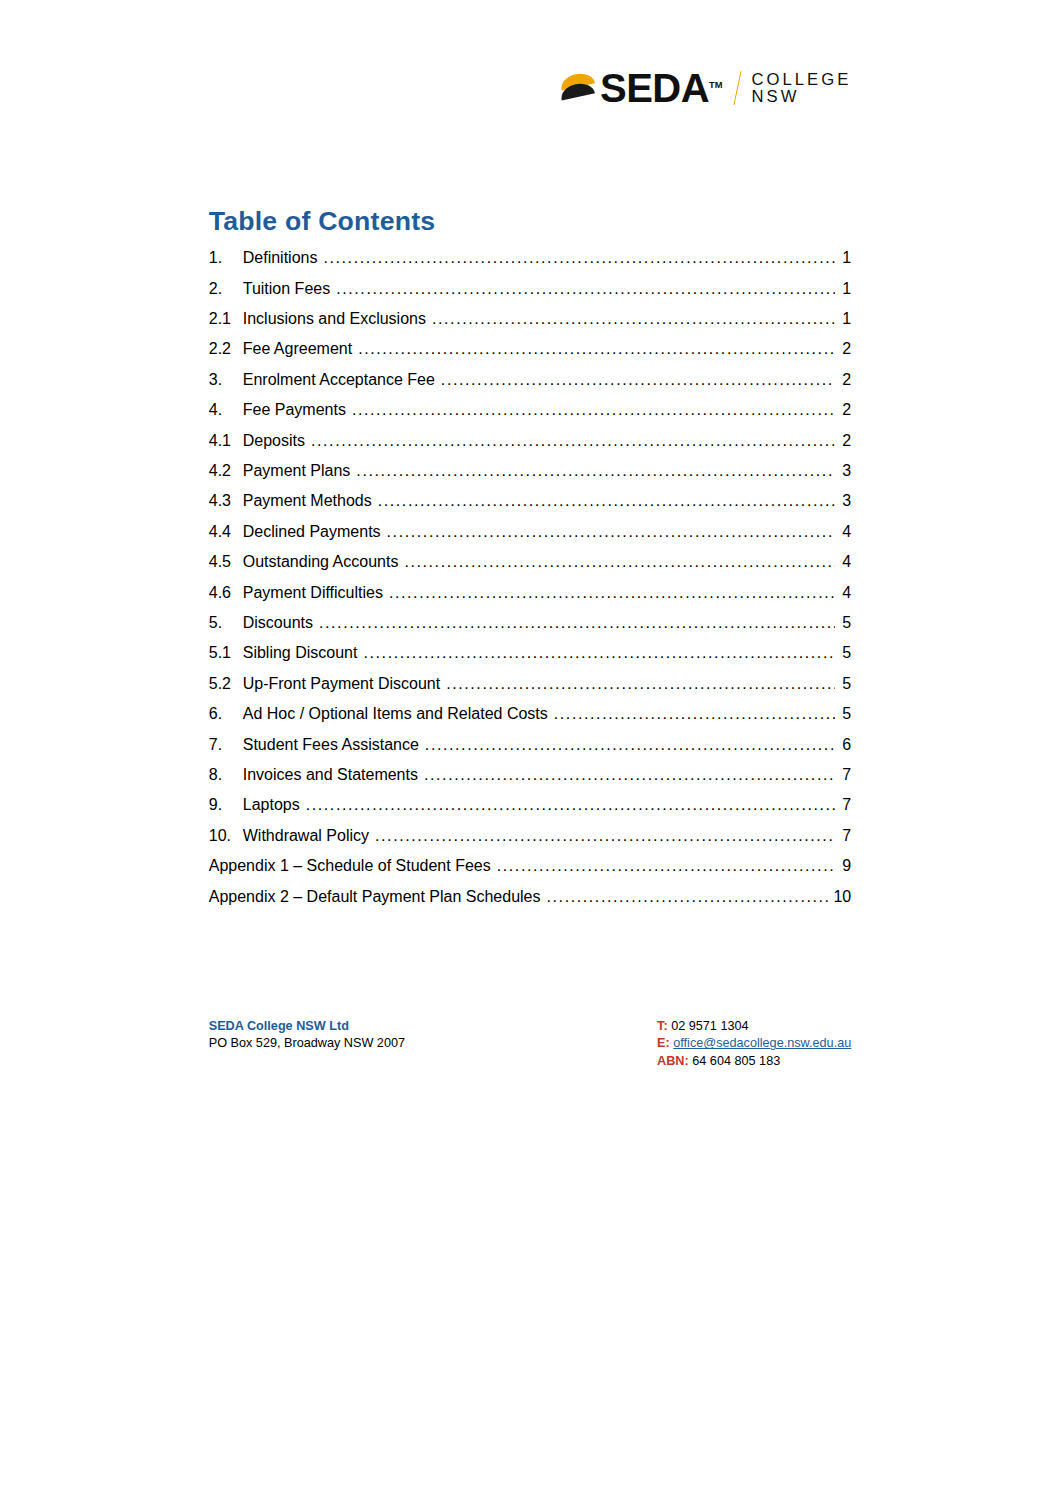SEDATM
COLLEGE NSW
Table of Contents
1. Definitions .................................................................................................. 1
2. Tuition Fees ............................................................................................... 1
2.1 Inclusions and Exclusions .............................................................................. 1
2.2 Fee Agreement ............................................................................................. 2
3. Enrolment Acceptance Fee ............................................................................... 2
4. Fee Payments ............................................................................................ 2
4.1 Deposits .................................................................................................... 2
4.2 Payment Plans .............................................................................................. 3
4.3 Payment Methods ......................................................................................... 3
4.4 Declined Payments ....................................................................................... 4
4.5 Outstanding Accounts ................................................................................... 4
4.6 Payment Difficulties ...................................................................................... 4
5. Discounts ................................................................................................... 5
5.1 Sibling Discount ........................................................................................... 5
5.2 Up-Front Payment Discount ........................................................................... 5
6. Ad Hoc / Optional Items and Related Costs .................................................................... 5
7. Student Fees Assistance ................................................................................... 6
8. Invoices and Statements .................................................................................. 7
9. Laptops ..................................................................................................... 7
10. Withdrawal Policy ....................................................................................... 7
Appendix 1 – Schedule of Student Fees ................................................................................ 9
Appendix 2 – Default Payment Plan Schedules ..................................................................... 10
SEDA College NSW Ltd
PO Box 529, Broadway NSW 2007
T: 02 9571 1304
E: office@sedacollege.nsw.edu.au
ABN: 64 604 805 183